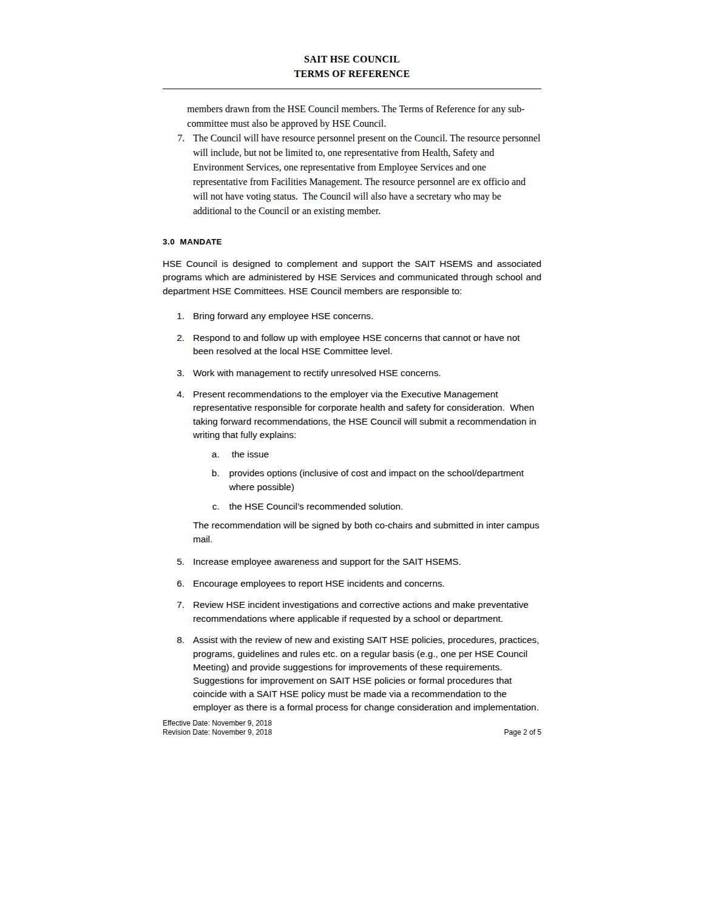SAIT HSE COUNCIL TERMS OF REFERENCE
members drawn from the HSE Council members. The Terms of Reference for any sub-committee must also be approved by HSE Council.
The Council will have resource personnel present on the Council. The resource personnel will include, but not be limited to, one representative from Health, Safety and Environment Services, one representative from Employee Services and one representative from Facilities Management. The resource personnel are ex officio and will not have voting status. The Council will also have a secretary who may be additional to the Council or an existing member.
3.0 MANDATE
HSE Council is designed to complement and support the SAIT HSEMS and associated programs which are administered by HSE Services and communicated through school and department HSE Committees. HSE Council members are responsible to:
Bring forward any employee HSE concerns.
Respond to and follow up with employee HSE concerns that cannot or have not been resolved at the local HSE Committee level.
Work with management to rectify unresolved HSE concerns.
Present recommendations to the employer via the Executive Management representative responsible for corporate health and safety for consideration. When taking forward recommendations, the HSE Council will submit a recommendation in writing that fully explains:
the issue
provides options (inclusive of cost and impact on the school/department where possible)
the HSE Council’s recommended solution.
The recommendation will be signed by both co-chairs and submitted in inter campus mail.
Increase employee awareness and support for the SAIT HSEMS.
Encourage employees to report HSE incidents and concerns.
Review HSE incident investigations and corrective actions and make preventative recommendations where applicable if requested by a school or department.
Assist with the review of new and existing SAIT HSE policies, procedures, practices, programs, guidelines and rules etc. on a regular basis (e.g., one per HSE Council Meeting) and provide suggestions for improvements of these requirements. Suggestions for improvement on SAIT HSE policies or formal procedures that coincide with a SAIT HSE policy must be made via a recommendation to the employer as there is a formal process for change consideration and implementation.
Effective Date: November 9, 2018
Revision Date: November 9, 2018
Page 2 of 5